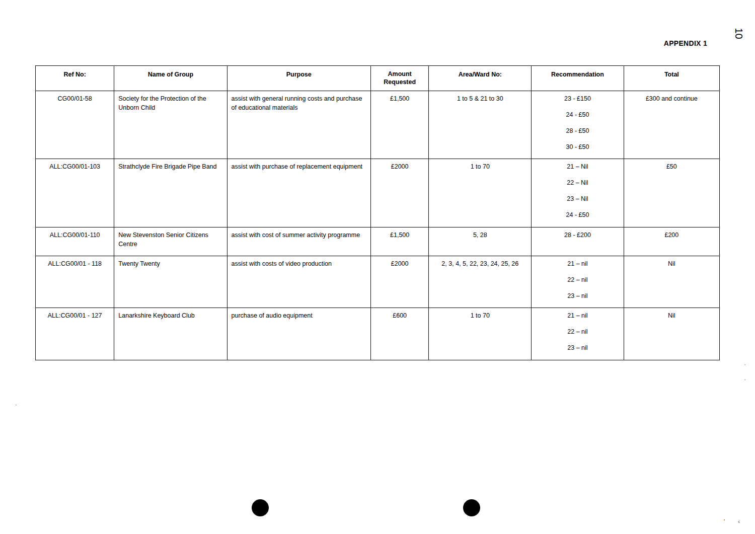10
APPENDIX 1
| Ref No: | Name of Group | Purpose | Amount Requested | Area/Ward No: | Recommendation | Total |
| --- | --- | --- | --- | --- | --- | --- |
| CG00/01-58 | Society for the Protection of the Unborn Child | assist with general running costs and purchase of educational materials | £1,500 | 1 to 5 & 21 to 30 | 23 - £150 24 - £50 28 - £50 30 - £50 | £300 and continue |
| ALL:CG00/01-103 | Strathclyde Fire Brigade Pipe Band | assist with purchase of replacement equipment | £2000 | 1 to 70 | 21 – Nil 22 – Nil 23 – Nil 24 - £50 | £50 |
| ALL:CG00/01-110 | New Stevenston Senior Citizens Centre | assist with cost of summer activity programme | £1,500 | 5, 28 | 28 - £200 | £200 |
| ALL:CG00/01 - 118 | Twenty Twenty | assist with costs of video production | £2000 | 2, 3, 4, 5, 22, 23, 24, 25, 26 | 21 – nil 22 – nil 23 – nil | Nil |
| ALL:CG00/01 - 127 | Lanarkshire Keyboard Club | purchase of audio equipment | £600 | 1 to 70 | 21 – nil 22 – nil 23 – nil | Nil |
′
‹
·
·
·